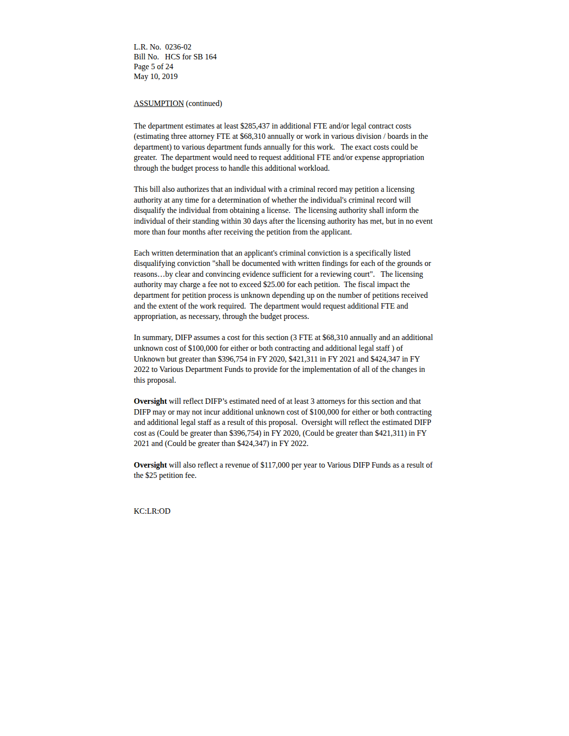L.R. No. 0236-02
Bill No. HCS for SB 164
Page 5 of 24
May 10, 2019
ASSUMPTION (continued)
The department estimates at least $285,437 in additional FTE and/or legal contract costs (estimating three attorney FTE at $68,310 annually or work in various division / boards in the department) to various department funds annually for this work. The exact costs could be greater. The department would need to request additional FTE and/or expense appropriation through the budget process to handle this additional workload.
This bill also authorizes that an individual with a criminal record may petition a licensing authority at any time for a determination of whether the individual's criminal record will disqualify the individual from obtaining a license. The licensing authority shall inform the individual of their standing within 30 days after the licensing authority has met, but in no event more than four months after receiving the petition from the applicant.
Each written determination that an applicant's criminal conviction is a specifically listed disqualifying conviction "shall be documented with written findings for each of the grounds or reasons…by clear and convincing evidence sufficient for a reviewing court". The licensing authority may charge a fee not to exceed $25.00 for each petition. The fiscal impact the department for petition process is unknown depending up on the number of petitions received and the extent of the work required. The department would request additional FTE and appropriation, as necessary, through the budget process.
In summary, DIFP assumes a cost for this section (3 FTE at $68,310 annually and an additional unknown cost of $100,000 for either or both contracting and additional legal staff ) of Unknown but greater than $396,754 in FY 2020, $421,311 in FY 2021 and $424,347 in FY 2022 to Various Department Funds to provide for the implementation of all of the changes in this proposal.
Oversight will reflect DIFP’s estimated need of at least 3 attorneys for this section and that DIFP may or may not incur additional unknown cost of $100,000 for either or both contracting and additional legal staff as a result of this proposal. Oversight will reflect the estimated DIFP cost as (Could be greater than $396,754) in FY 2020, (Could be greater than $421,311) in FY 2021 and (Could be greater than $424,347) in FY 2022.
Oversight will also reflect a revenue of $117,000 per year to Various DIFP Funds as a result of the $25 petition fee.
KC:LR:OD